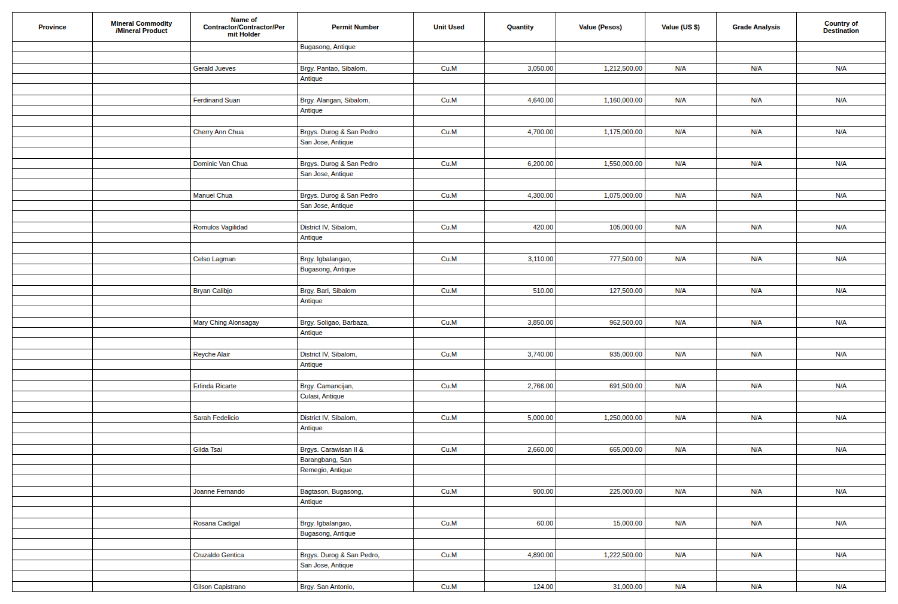| Province | Mineral Commodity /Mineral Product | Name of Contractor/Contractor/Per mit Holder | Permit Number | Unit Used | Quantity | Value (Pesos) | Value (US $) | Grade Analysis | Country of Destination |
| --- | --- | --- | --- | --- | --- | --- | --- | --- | --- |
| | | | Bugasong, Antique | | | | | | |
| | | Gerald Jueves | Brgy. Pantao, Sibalom, | Cu.M | 3,050.00 | 1,212,500.00 | N/A | N/A | N/A |
| | | | Antique | | | | | | |
| | | Ferdinand Suan | Brgy. Alangan, Sibalom, | Cu.M | 4,640.00 | 1,160,000.00 | N/A | N/A | N/A |
| | | | Antique | | | | | | |
| | | Cherry Ann Chua | Brgys. Durog & San Pedro | Cu.M | 4,700.00 | 1,175,000.00 | N/A | N/A | N/A |
| | | | San Jose, Antique | | | | | | |
| | | Dominic Van Chua | Brgys. Durog & San Pedro | Cu.M | 6,200.00 | 1,550,000.00 | N/A | N/A | N/A |
| | | | San Jose, Antique | | | | | | |
| | | Manuel Chua | Brgys. Durog & San Pedro | Cu.M | 4,300.00 | 1,075,000.00 | N/A | N/A | N/A |
| | | | San Jose, Antique | | | | | | |
| | | Romulos Vagilidad | District IV, Sibalom, | Cu.M | 420.00 | 105,000.00 | N/A | N/A | N/A |
| | | | Antique | | | | | | |
| | | Celso Lagman | Brgy. Igbalangao, | Cu.M | 3,110.00 | 777,500.00 | N/A | N/A | N/A |
| | | | Bugasong, Antique | | | | | | |
| | | Bryan Calibjo | Brgy. Bari, Sibalom | Cu.M | 510.00 | 127,500.00 | N/A | N/A | N/A |
| | | | Antique | | | | | | |
| | | Mary Ching Alonsagay | Brgy. Soligao, Barbaza, | Cu.M | 3,850.00 | 962,500.00 | N/A | N/A | N/A |
| | | | Antique | | | | | | |
| | | Reyche Alair | District IV, Sibalom, | Cu.M | 3,740.00 | 935,000.00 | N/A | N/A | N/A |
| | | | Antique | | | | | | |
| | | Erlinda Ricarte | Brgy. Camancijan, | Cu.M | 2,766.00 | 691,500.00 | N/A | N/A | N/A |
| | | | Culasi, Antique | | | | | | |
| | | Sarah Fedelicio | District IV, Sibalom, | Cu.M | 5,000.00 | 1,250,000.00 | N/A | N/A | N/A |
| | | | Antique | | | | | | |
| | | Gilda Tsai | Brgys. Carawisan II & | Cu.M | 2,660.00 | 665,000.00 | N/A | N/A | N/A |
| | | | Barangbang, San | | | | | | |
| | | | Remegio, Antique | | | | | | |
| | | Joanne Fernando | Bagtason, Bugasong, | Cu.M | 900.00 | 225,000.00 | N/A | N/A | N/A |
| | | | Antique | | | | | | |
| | | Rosana Cadigal | Brgy. Igbalangao, | Cu.M | 60.00 | 15,000.00 | N/A | N/A | N/A |
| | | | Bugasong, Antique | | | | | | |
| | | Cruzaldo Gentica | Brgys. Durog & San Pedro, | Cu.M | 4,890.00 | 1,222,500.00 | N/A | N/A | N/A |
| | | | San Jose, Antique | | | | | | |
| | | Gilson Capistrano | Brgy. San Antonio, | Cu.M | 124.00 | 31,000.00 | N/A | N/A | N/A |